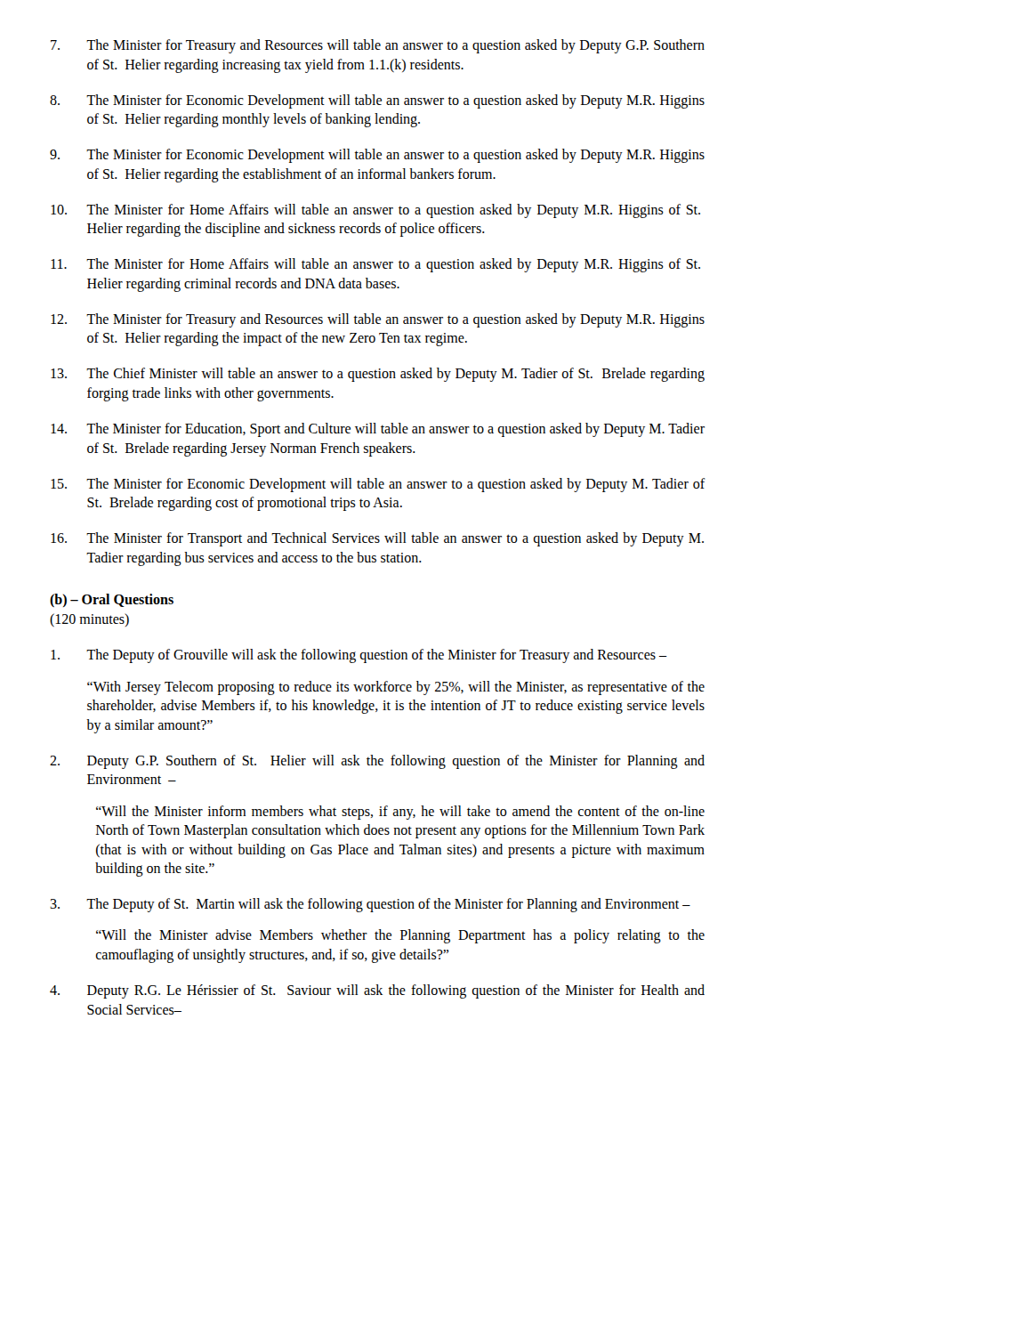7. The Minister for Treasury and Resources will table an answer to a question asked by Deputy G.P. Southern of St. Helier regarding increasing tax yield from 1.1.(k) residents.
8. The Minister for Economic Development will table an answer to a question asked by Deputy M.R. Higgins of St. Helier regarding monthly levels of banking lending.
9. The Minister for Economic Development will table an answer to a question asked by Deputy M.R. Higgins of St. Helier regarding the establishment of an informal bankers forum.
10. The Minister for Home Affairs will table an answer to a question asked by Deputy M.R. Higgins of St. Helier regarding the discipline and sickness records of police officers.
11. The Minister for Home Affairs will table an answer to a question asked by Deputy M.R. Higgins of St. Helier regarding criminal records and DNA data bases.
12. The Minister for Treasury and Resources will table an answer to a question asked by Deputy M.R. Higgins of St. Helier regarding the impact of the new Zero Ten tax regime.
13. The Chief Minister will table an answer to a question asked by Deputy M. Tadier of St. Brelade regarding forging trade links with other governments.
14. The Minister for Education, Sport and Culture will table an answer to a question asked by Deputy M. Tadier of St. Brelade regarding Jersey Norman French speakers.
15. The Minister for Economic Development will table an answer to a question asked by Deputy M. Tadier of St. Brelade regarding cost of promotional trips to Asia.
16. The Minister for Transport and Technical Services will table an answer to a question asked by Deputy M. Tadier regarding bus services and access to the bus station.
(b) – Oral Questions
(120 minutes)
1. The Deputy of Grouville will ask the following question of the Minister for Treasury and Resources –
“With Jersey Telecom proposing to reduce its workforce by 25%, will the Minister, as representative of the shareholder, advise Members if, to his knowledge, it is the intention of JT to reduce existing service levels by a similar amount?”
2. Deputy G.P. Southern of St. Helier will ask the following question of the Minister for Planning and Environment –
“Will the Minister inform members what steps, if any, he will take to amend the content of the on-line North of Town Masterplan consultation which does not present any options for the Millennium Town Park (that is with or without building on Gas Place and Talman sites) and presents a picture with maximum building on the site.”
3. The Deputy of St. Martin will ask the following question of the Minister for Planning and Environment –
“Will the Minister advise Members whether the Planning Department has a policy relating to the camouflaging of unsightly structures, and, if so, give details?”
4. Deputy R.G. Le Hérissier of St. Saviour will ask the following question of the Minister for Health and Social Services–